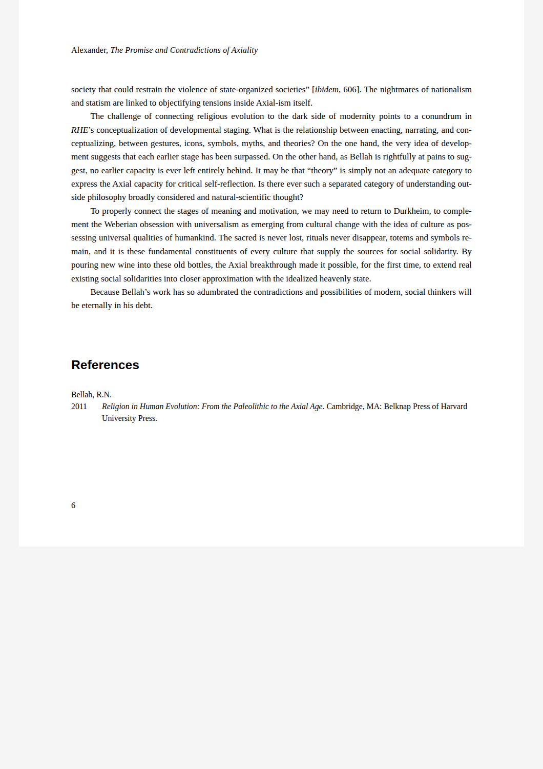Alexander, The Promise and Contradictions of Axiality
society that could restrain the violence of state-organized societies” [ibidem, 606]. The nightmares of nationalism and statism are linked to objectifying tensions inside Axial-ism itself.
The challenge of connecting religious evolution to the dark side of modernity points to a conundrum in RHE’s conceptualization of developmental staging. What is the relationship between enacting, narrating, and conceptualizing, between gestures, icons, symbols, myths, and theories? On the one hand, the very idea of development suggests that each earlier stage has been surpassed. On the other hand, as Bellah is rightfully at pains to suggest, no earlier capacity is ever left entirely behind. It may be that “theory” is simply not an adequate category to express the Axial capacity for critical self-reflection. Is there ever such a separated category of understanding outside philosophy broadly considered and natural-scientific thought?
To properly connect the stages of meaning and motivation, we may need to return to Durkheim, to complement the Weberian obsession with universalism as emerging from cultural change with the idea of culture as possessing universal qualities of humankind. The sacred is never lost, rituals never disappear, totems and symbols remain, and it is these fundamental constituents of every culture that supply the sources for social solidarity. By pouring new wine into these old bottles, the Axial breakthrough made it possible, for the first time, to extend real existing social solidarities into closer approximation with the idealized heavenly state.
Because Bellah’s work has so adumbrated the contradictions and possibilities of modern, social thinkers will be eternally in his debt.
References
Bellah, R.N.
2011 Religion in Human Evolution: From the Paleolithic to the Axial Age. Cambridge, MA: Belknap Press of Harvard University Press.
6